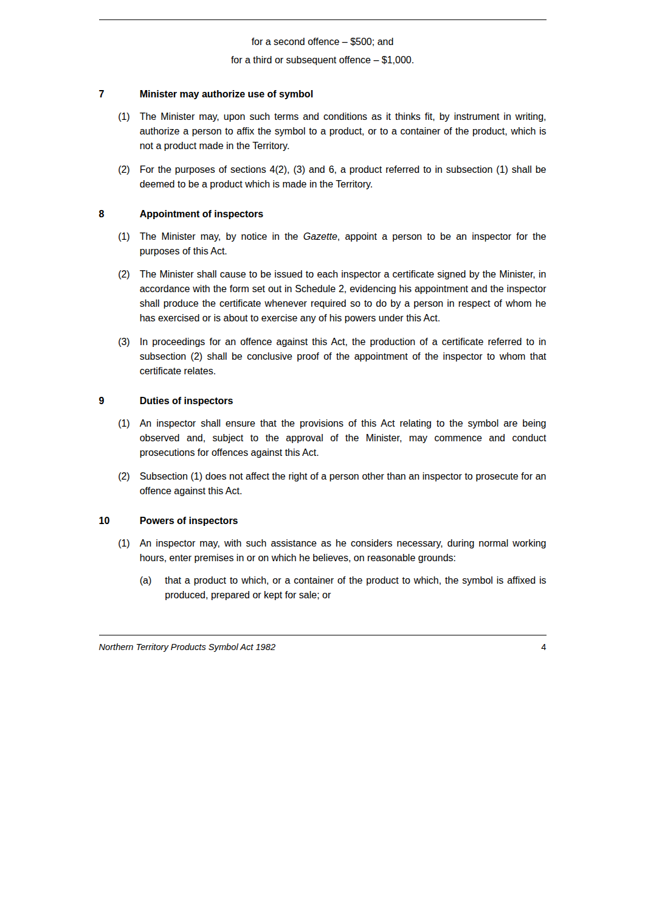for a second offence – $500; and
for a third or subsequent offence – $1,000.
7 Minister may authorize use of symbol
(1) The Minister may, upon such terms and conditions as it thinks fit, by instrument in writing, authorize a person to affix the symbol to a product, or to a container of the product, which is not a product made in the Territory.
(2) For the purposes of sections 4(2), (3) and 6, a product referred to in subsection (1) shall be deemed to be a product which is made in the Territory.
8 Appointment of inspectors
(1) The Minister may, by notice in the Gazette, appoint a person to be an inspector for the purposes of this Act.
(2) The Minister shall cause to be issued to each inspector a certificate signed by the Minister, in accordance with the form set out in Schedule 2, evidencing his appointment and the inspector shall produce the certificate whenever required so to do by a person in respect of whom he has exercised or is about to exercise any of his powers under this Act.
(3) In proceedings for an offence against this Act, the production of a certificate referred to in subsection (2) shall be conclusive proof of the appointment of the inspector to whom that certificate relates.
9 Duties of inspectors
(1) An inspector shall ensure that the provisions of this Act relating to the symbol are being observed and, subject to the approval of the Minister, may commence and conduct prosecutions for offences against this Act.
(2) Subsection (1) does not affect the right of a person other than an inspector to prosecute for an offence against this Act.
10 Powers of inspectors
(1) An inspector may, with such assistance as he considers necessary, during normal working hours, enter premises in or on which he believes, on reasonable grounds:
(a) that a product to which, or a container of the product to which, the symbol is affixed is produced, prepared or kept for sale; or
Northern Territory Products Symbol Act 1982 4